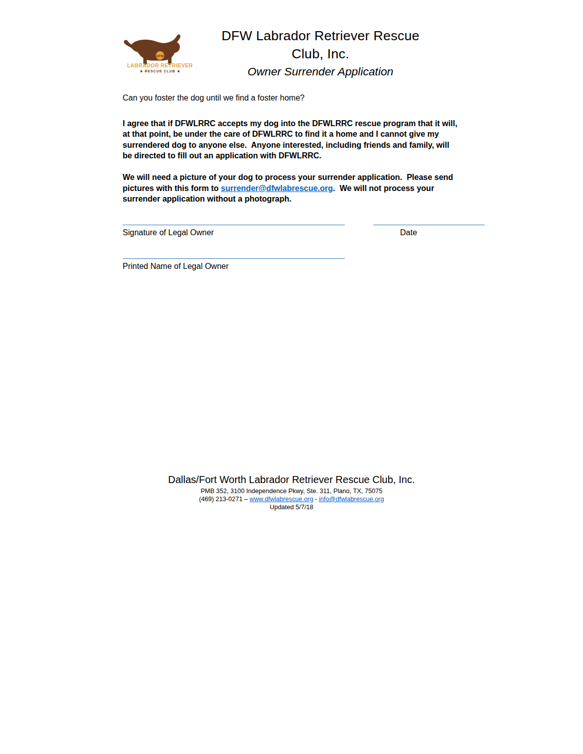DFW LABRADOR RETRIEVER ★ RESCUE CLUB ★
DFW Labrador Retriever Rescue Club, Inc.
Owner Surrender Application
Can you foster the dog until we find a foster home?
I agree that if DFWLRRC accepts my dog into the DFWLRRC rescue program that it will, at that point, be under the care of DFWLRRC to find it a home and I cannot give my surrendered dog to anyone else. Anyone interested, including friends and family, will be directed to fill out an application with DFWLRRC.
We will need a picture of your dog to process your surrender application. Please send pictures with this form to surrender@dfwlabrescue.org. We will not process your surrender application without a photograph.
Signature of Legal Owner
Date
Printed Name of Legal Owner
Dallas/Fort Worth Labrador Retriever Rescue Club, Inc.
PMB 352, 3100 Independence Pkwy, Ste. 311, Plano, TX, 75075
(469) 213-0271 – www.dfwlabrescue.org - info@dfwlabrescue.org
Updated 5/7/18